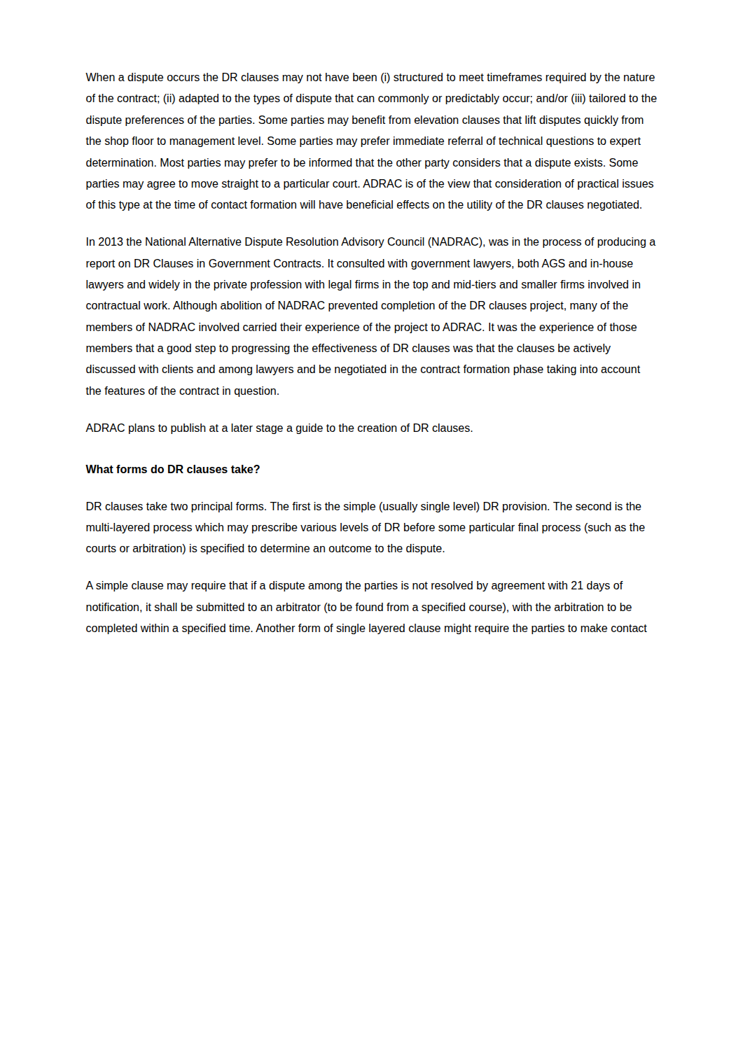When a dispute occurs the DR clauses may not have been (i) structured to meet timeframes required by the nature of the contract; (ii) adapted to the types of dispute that can commonly or predictably occur; and/or (iii) tailored to the dispute preferences of the parties. Some parties may benefit from elevation clauses that lift disputes quickly from the shop floor to management level. Some parties may prefer immediate referral of technical questions to expert determination. Most parties may prefer to be informed that the other party considers that a dispute exists. Some parties may agree to move straight to a particular court. ADRAC is of the view that consideration of practical issues of this type at the time of contact formation will have beneficial effects on the utility of the DR clauses negotiated.
In 2013 the National Alternative Dispute Resolution Advisory Council (NADRAC), was in the process of producing a report on DR Clauses in Government Contracts. It consulted with government lawyers, both AGS and in-house lawyers and widely in the private profession with legal firms in the top and mid-tiers and smaller firms involved in contractual work. Although abolition of NADRAC prevented completion of the DR clauses project, many of the members of NADRAC involved carried their experience of the project to ADRAC. It was the experience of those members that a good step to progressing the effectiveness of DR clauses was that the clauses be actively discussed with clients and among lawyers and be negotiated in the contract formation phase taking into account the features of the contract in question.
ADRAC plans to publish at a later stage a guide to the creation of DR clauses.
What forms do DR clauses take?
DR clauses take two principal forms. The first is the simple (usually single level) DR provision. The second is the multi-layered process which may prescribe various levels of DR before some particular final process (such as the courts or arbitration) is specified to determine an outcome to the dispute.
A simple clause may require that if a dispute among the parties is not resolved by agreement with 21 days of notification, it shall be submitted to an arbitrator (to be found from a specified course), with the arbitration to be completed within a specified time. Another form of single layered clause might require the parties to make contact